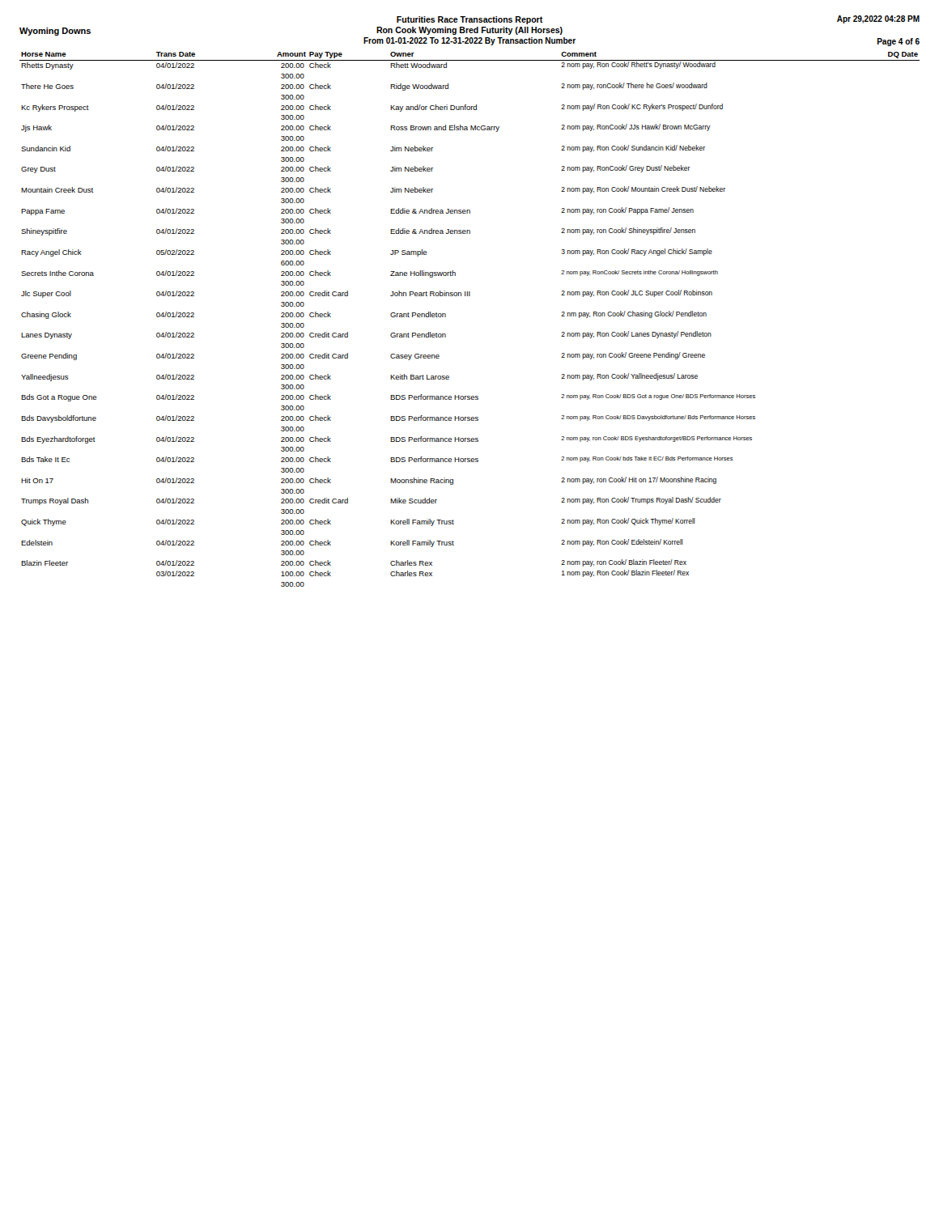Futurities Race Transactions Report
Ron Cook Wyoming Bred Futurity (All Horses)
Wyoming Downs
Apr 29,2022 04:28 PM
Page 4 of 6
From 01-01-2022 To 12-31-2022 By Transaction Number
| Horse Name | Trans Date | Amount | Pay Type | Owner | Comment | DQ Date |
| --- | --- | --- | --- | --- | --- | --- |
| Rhetts Dynasty | 04/01/2022 | 200.00 | Check | Rhett Woodward | 2 nom pay, Ron Cook/ Rhett's Dynasty/ Woodward | |
| | | 300.00 | | | | |
| There He Goes | 04/01/2022 | 200.00 | Check | Ridge Woodward | 2 nom pay, ronCook/ There he Goes/ woodward | |
| | | 300.00 | | | | |
| Kc Rykers Prospect | 04/01/2022 | 200.00 | Check | Kay and/or Cheri Dunford | 2 nom pay/ Ron Cook/ KC Ryker's Prospect/ Dunford | |
| | | 300.00 | | | | |
| Jjs Hawk | 04/01/2022 | 200.00 | Check | Ross Brown and Elsha McGarry | 2 nom pay, RonCook/ JJs Hawk/ Brown McGarry | |
| | | 300.00 | | | | |
| Sundancin Kid | 04/01/2022 | 200.00 | Check | Jim Nebeker | 2 nom pay, Ron Cook/ Sundancin Kid/ Nebeker | |
| | | 300.00 | | | | |
| Grey Dust | 04/01/2022 | 200.00 | Check | Jim Nebeker | 2 nom pay, RonCook/ Grey Dust/ Nebeker | |
| | | 300.00 | | | | |
| Mountain Creek Dust | 04/01/2022 | 200.00 | Check | Jim Nebeker | 2 nom pay, Ron Cook/ Mountain Creek Dust/ Nebeker | |
| | | 300.00 | | | | |
| Pappa Fame | 04/01/2022 | 200.00 | Check | Eddie & Andrea Jensen | 2 nom pay, ron Cook/ Pappa Fame/ Jensen | |
| | | 300.00 | | | | |
| Shineyspitfire | 04/01/2022 | 200.00 | Check | Eddie & Andrea Jensen | 2 nom pay, ron Cook/ Shineyspitfire/ Jensen | |
| | | 300.00 | | | | |
| Racy Angel Chick | 05/02/2022 | 200.00 | Check | JP Sample | 3 nom pay, Ron Cook/ Racy Angel Chick/ Sample | |
| | | 600.00 | | | | |
| Secrets Inthe Corona | 04/01/2022 | 200.00 | Check | Zane Hollingsworth | 2 nom pay, RonCook/ Secrets inthe Corona/ Hollingsworth | |
| | | 300.00 | | | | |
| Jlc Super Cool | 04/01/2022 | 200.00 | Credit Card | John Peart Robinson III | 2 nom pay, Ron Cook/ JLC Super Cool/ Robinson | |
| | | 300.00 | | | | |
| Chasing Glock | 04/01/2022 | 200.00 | Check | Grant Pendleton | 2 nm pay, Ron Cook/ Chasing Glock/ Pendleton | |
| | | 300.00 | | | | |
| Lanes Dynasty | 04/01/2022 | 200.00 | Credit Card | Grant Pendleton | 2 nom pay, Ron Cook/ Lanes Dynasty/ Pendleton | |
| | | 300.00 | | | | |
| Greene Pending | 04/01/2022 | 200.00 | Credit Card | Casey Greene | 2 nom pay, ron Cook/ Greene Pending/ Greene | |
| | | 300.00 | | | | |
| Yallneedjesus | 04/01/2022 | 200.00 | Check | Keith Bart Larose | 2 nom pay, Ron Cook/ Yallneedjesus/ Larose | |
| | | 300.00 | | | | |
| Bds Got a Rogue One | 04/01/2022 | 200.00 | Check | BDS Performance Horses | 2 nom pay, Ron Cook/ BDS Got a rogue One/ BDS Performance Horses | |
| | | 300.00 | | | | |
| Bds Davysboldfortune | 04/01/2022 | 200.00 | Check | BDS Performance Horses | 2 nom pay, Ron Cook/ BDS Davysboldfortune/ Bds Performance Horses | |
| | | 300.00 | | | | |
| Bds Eyezhardtoforget | 04/01/2022 | 200.00 | Check | BDS Performance Horses | 2 nom pay, ron Cook/ BDS Eyeshardtoforget/BDS Performance Horses | |
| | | 300.00 | | | | |
| Bds Take It Ec | 04/01/2022 | 200.00 | Check | BDS Performance Horses | 2 nom pay, Ron Cook/ bds Take it EC/ Bds Performance Horses | |
| | | 300.00 | | | | |
| Hit On 17 | 04/01/2022 | 200.00 | Check | Moonshine Racing | 2 nom pay, ron Cook/ Hit on 17/ Moonshine Racing | |
| | | 300.00 | | | | |
| Trumps Royal Dash | 04/01/2022 | 200.00 | Credit Card | Mike Scudder | 2 nom pay, Ron Cook/ Trumps Royal Dash/ Scudder | |
| | | 300.00 | | | | |
| Quick Thyme | 04/01/2022 | 200.00 | Check | Korell Family Trust | 2 nom pay, Ron Cook/ Quick Thyme/ Korrell | |
| | | 300.00 | | | | |
| Edelstein | 04/01/2022 | 200.00 | Check | Korell Family Trust | 2 nom pay, Ron Cook/ Edelstein/ Korrell | |
| | | 300.00 | | | | |
| Blazin Fleeter | 04/01/2022 | 200.00 | Check | Charles Rex | 2 nom pay, ron Cook/ Blazin Fleeter/ Rex | |
| | 03/01/2022 | 100.00 | Check | Charles Rex | 1 nom pay, Ron Cook/ Blazin Fleeter/ Rex | |
| | | 300.00 | | | | |